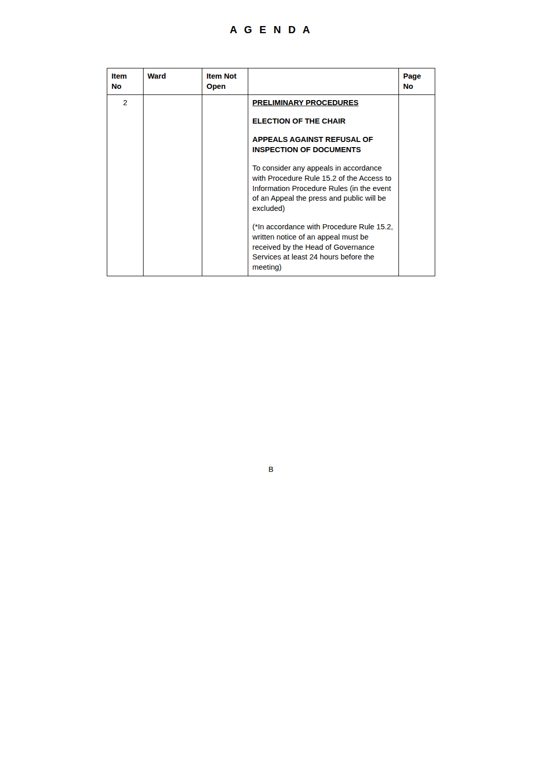A G E N D A
| Item No | Ward | Item Not Open | | Page No |
| --- | --- | --- | --- | --- |
| 2 | | | PRELIMINARY PROCEDURES ELECTION OF THE CHAIR APPEALS AGAINST REFUSAL OF INSPECTION OF DOCUMENTS To consider any appeals in accordance with Procedure Rule 15.2 of the Access to Information Procedure Rules (in the event of an Appeal the press and public will be excluded) (*In accordance with Procedure Rule 15.2, written notice of an appeal must be received by the Head of Governance Services at least 24 hours before the meeting) | |
B